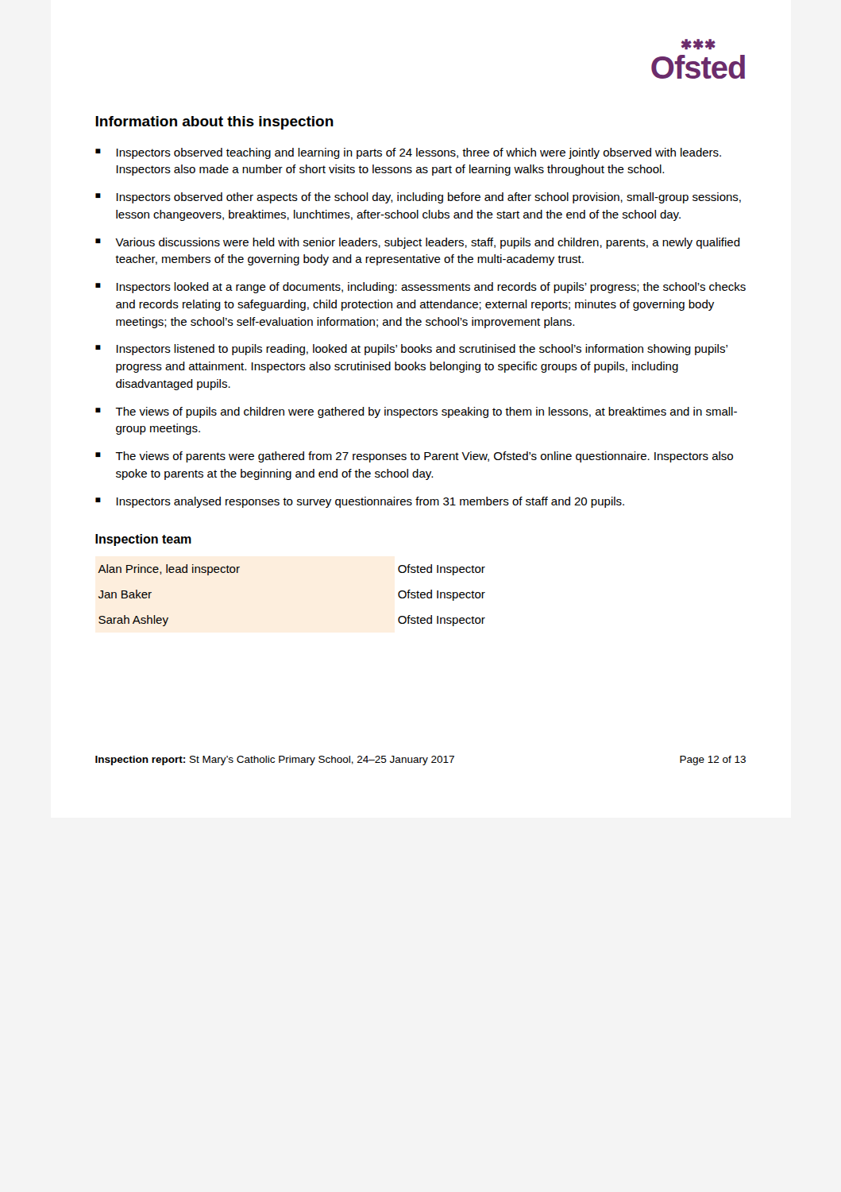✱✱✱
Ofsted
Information about this inspection
Inspectors observed teaching and learning in parts of 24 lessons, three of which were jointly observed with leaders. Inspectors also made a number of short visits to lessons as part of learning walks throughout the school.
Inspectors observed other aspects of the school day, including before and after school provision, small-group sessions, lesson changeovers, breaktimes, lunchtimes, after-school clubs and the start and the end of the school day.
Various discussions were held with senior leaders, subject leaders, staff, pupils and children, parents, a newly qualified teacher, members of the governing body and a representative of the multi-academy trust.
Inspectors looked at a range of documents, including: assessments and records of pupils’ progress; the school’s checks and records relating to safeguarding, child protection and attendance; external reports; minutes of governing body meetings; the school’s self-evaluation information; and the school’s improvement plans.
Inspectors listened to pupils reading, looked at pupils’ books and scrutinised the school’s information showing pupils’ progress and attainment. Inspectors also scrutinised books belonging to specific groups of pupils, including disadvantaged pupils.
The views of pupils and children were gathered by inspectors speaking to them in lessons, at breaktimes and in small-group meetings.
The views of parents were gathered from 27 responses to Parent View, Ofsted’s online questionnaire. Inspectors also spoke to parents at the beginning and end of the school day.
Inspectors analysed responses to survey questionnaires from 31 members of staff and 20 pupils.
Inspection team
| Alan Prince, lead inspector | Ofsted Inspector |
| Jan Baker | Ofsted Inspector |
| Sarah Ashley | Ofsted Inspector |
Inspection report: St Mary’s Catholic Primary School, 24–25 January 2017
Page 12 of 13